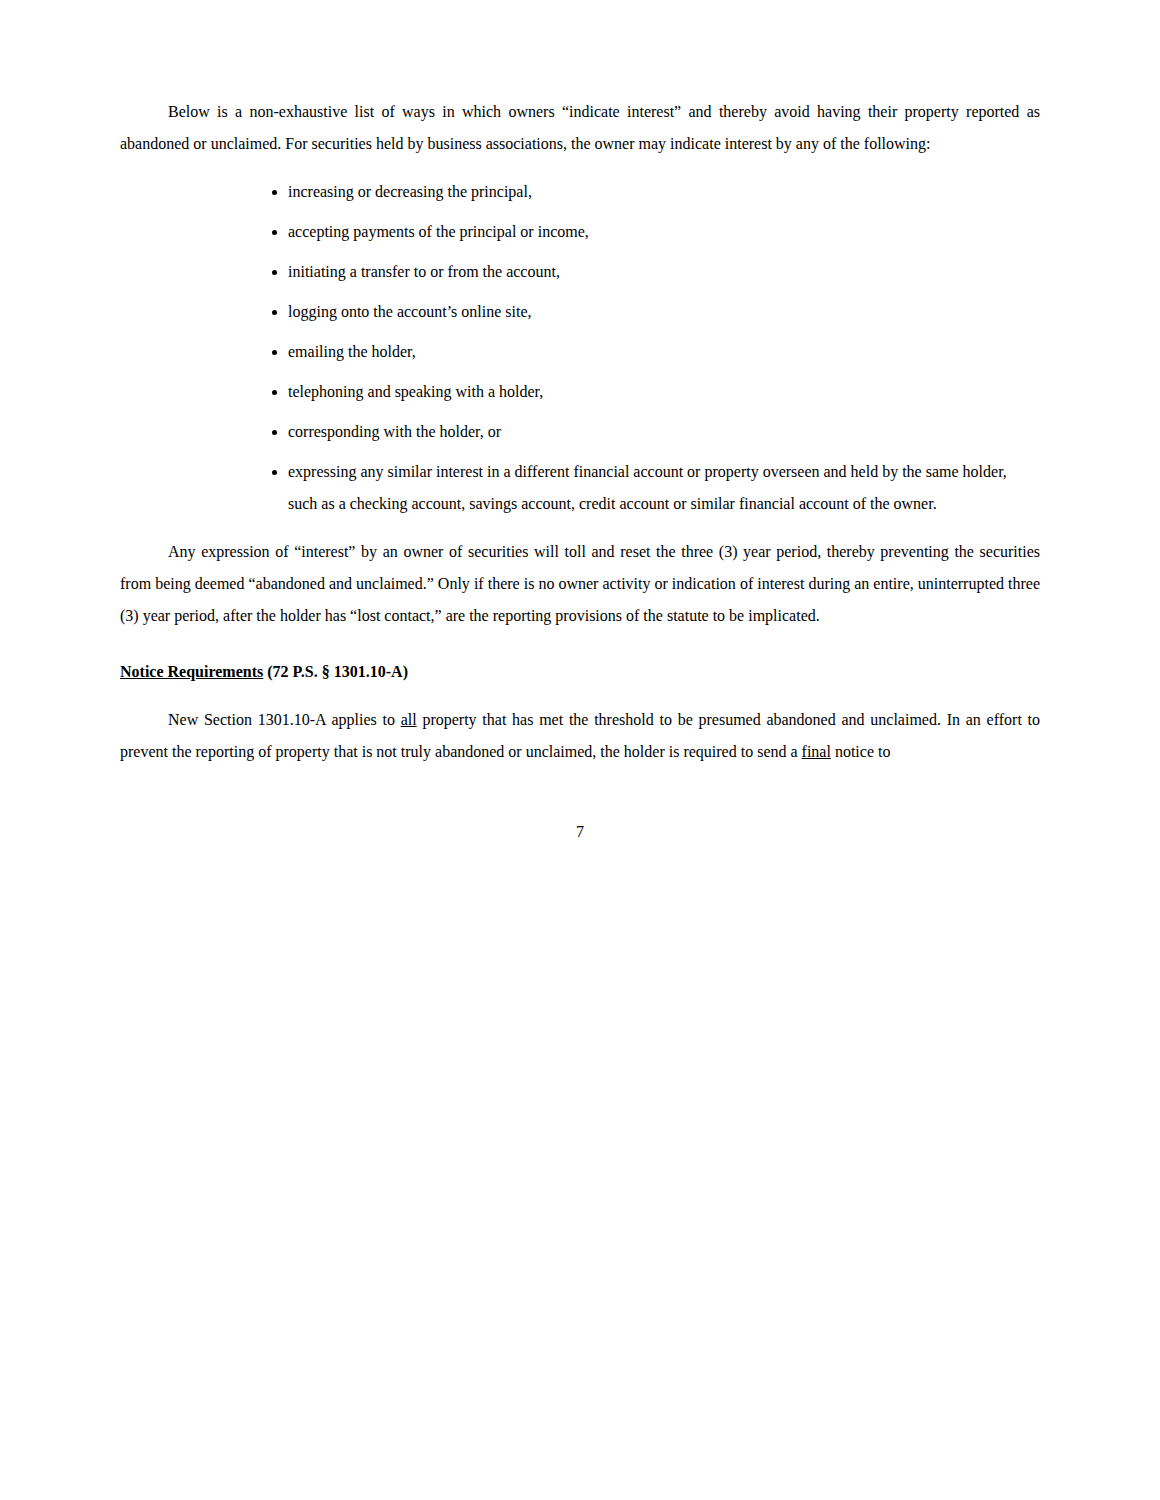Below is a non-exhaustive list of ways in which owners “indicate interest” and thereby avoid having their property reported as abandoned or unclaimed. For securities held by business associations, the owner may indicate interest by any of the following:
increasing or decreasing the principal,
accepting payments of the principal or income,
initiating a transfer to or from the account,
logging onto the account’s online site,
emailing the holder,
telephoning and speaking with a holder,
corresponding with the holder, or
expressing any similar interest in a different financial account or property overseen and held by the same holder, such as a checking account, savings account, credit account or similar financial account of the owner.
Any expression of “interest” by an owner of securities will toll and reset the three (3) year period, thereby preventing the securities from being deemed “abandoned and unclaimed.” Only if there is no owner activity or indication of interest during an entire, uninterrupted three (3) year period, after the holder has “lost contact,” are the reporting provisions of the statute to be implicated.
Notice Requirements (72 P.S. § 1301.10-A)
New Section 1301.10-A applies to all property that has met the threshold to be presumed abandoned and unclaimed. In an effort to prevent the reporting of property that is not truly abandoned or unclaimed, the holder is required to send a final notice to
7